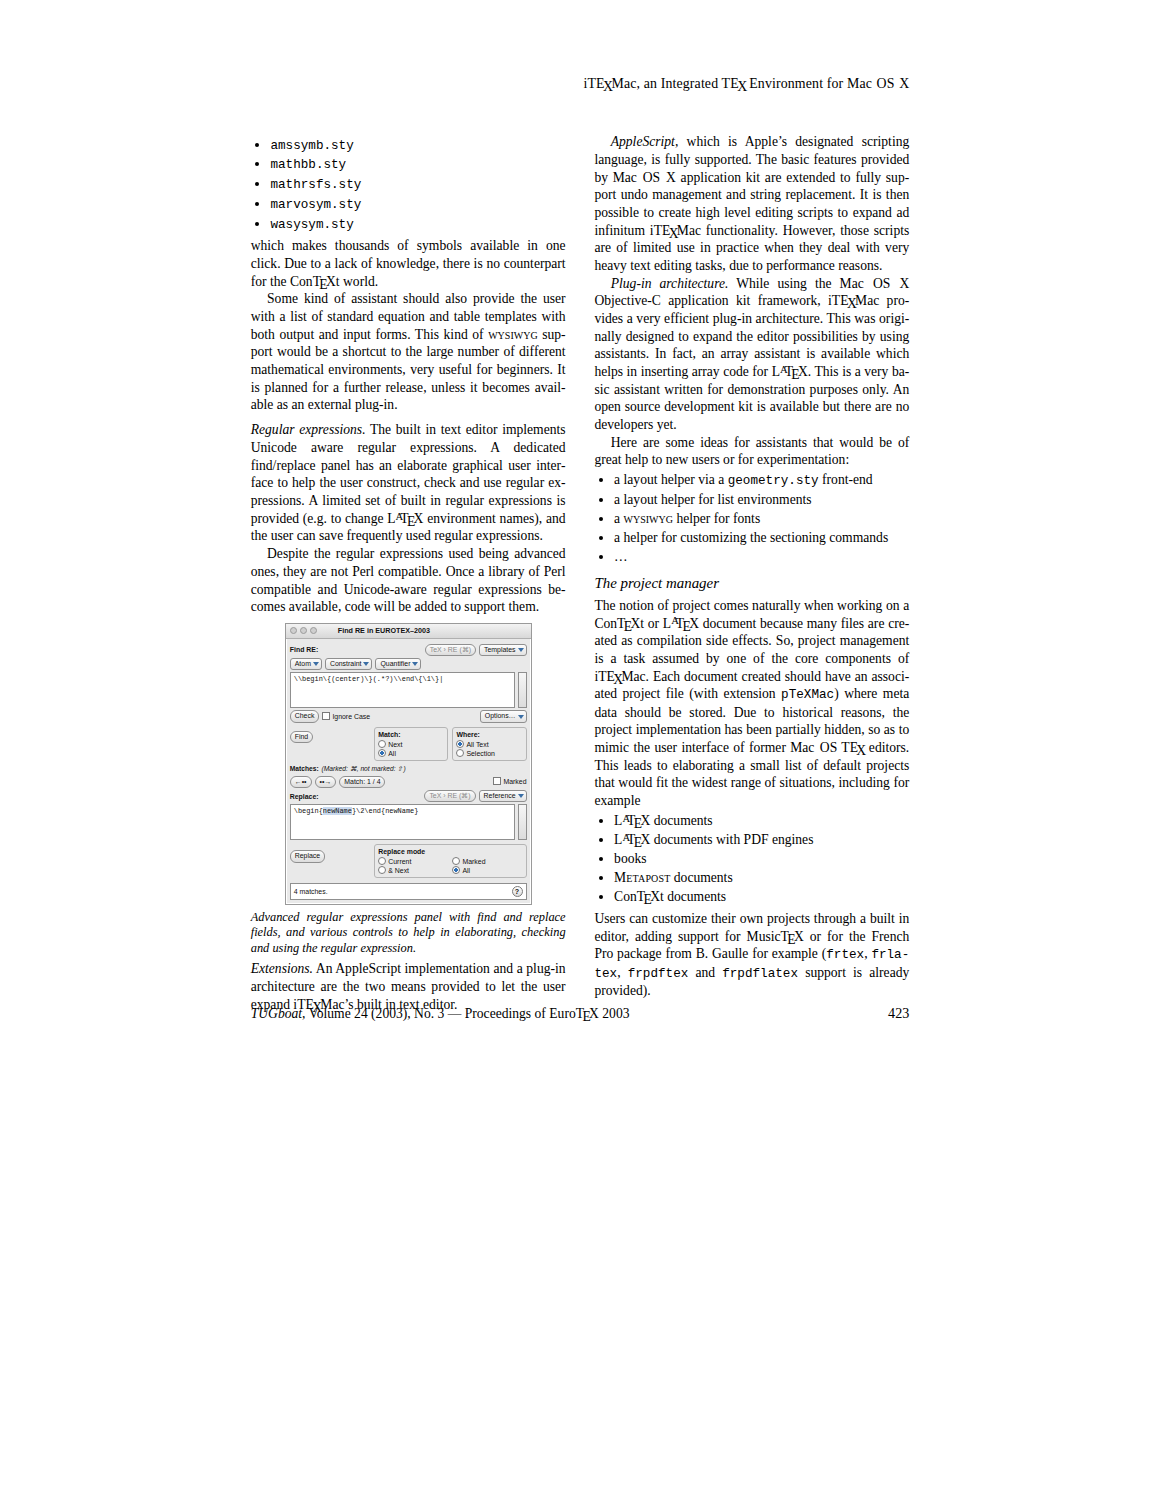iTEXMac, an Integrated TEX Environment for Mac OS X
amssymb.sty
mathbb.sty
mathrsfs.sty
marvosym.sty
wasysym.sty
which makes thousands of symbols available in one click. Due to a lack of knowledge, there is no counterpart for the ConTEXt world.
Some kind of assistant should also provide the user with a list of standard equation and table templates with both output and input forms. This kind of wysiwyg support would be a shortcut to the large number of different mathematical environments, very useful for beginners. It is planned for a further release, unless it becomes available as an external plug-in.
Regular expressions. The built in text editor implements Unicode aware regular expressions. A dedicated find/replace panel has an elaborate graphical user interface to help the user construct, check and use regular expressions. A limited set of built in regular expressions is provided (e.g. to change LATEX environment names), and the user can save frequently used regular expressions.
Despite the regular expressions used being advanced ones, they are not Perl compatible. Once a library of Perl compatible and Unicode-aware regular expressions becomes available, code will be added to support them.
Find RE in EUROTEX–2003
Find RE: TeX › RE (⌘) Templates
Atom Constraint Quantifier
\\begin\{(center)\}(.*?)\\end\{\1\}|
Check Ignore Case Options…
Find
Match:
Next
All
Where:
All Text
Selection
Matches: (Marked: ⌘, not marked: ⇧)
←•• ••→ Match: 1 / 4 Marked
Replace: TeX › RE (⌘) Reference
\begin{newName}\2\end{newName}
Replace
Replace mode
Current
& Next
Marked
All
4 matches. ?
Advanced regular expressions panel with find and replace fields, and various controls to help in elaborating, checking and using the regular expression.
Extensions. An AppleScript implementation and a plug-in architecture are the two means provided to let the user expand iTEXMac’s built in text editor.
AppleScript, which is Apple’s designated scripting language, is fully supported. The basic features provided by Mac OS X application kit are extended to fully support undo management and string replacement. It is then possible to create high level editing scripts to expand ad infinitum iTEXMac functionality. However, those scripts are of limited use in practice when they deal with very heavy text editing tasks, due to performance reasons.
Plug-in architecture. While using the Mac OS X Objective-C application kit framework, iTEXMac provides a very efficient plug-in architecture. This was originally designed to expand the editor possibilities by using assistants. In fact, an array assistant is available which helps in inserting array code for LATEX. This is a very basic assistant written for demonstration purposes only. An open source development kit is available but there are no developers yet.
Here are some ideas for assistants that would be of great help to new users or for experimentation:
a layout helper via a geometry.sty front-end
a layout helper for list environments
a wysiwyg helper for fonts
a helper for customizing the sectioning commands
…
The project manager
The notion of project comes naturally when working on a ConTEXt or LATEX document because many files are created as compilation side effects. So, project management is a task assumed by one of the core components of iTEXMac. Each document created should have an associated project file (with extension pTeXMac) where meta data should be stored. Due to historical reasons, the project implementation has been partially hidden, so as to mimic the user interface of former Mac OS TEX editors. This leads to elaborating a small list of default projects that would fit the widest range of situations, including for example
LATEX documents
LATEX documents with PDF engines
books
Metapost documents
ConTEXt documents
Users can customize their own projects through a built in editor, adding support for MusicTEX or for the French Pro package from B. Gaulle for example (frtex, frlatex, frpdftex and frpdflatex support is already provided).
TUGboat, Volume 24 (2003), No. 3 — Proceedings of EuroTEX 2003
423